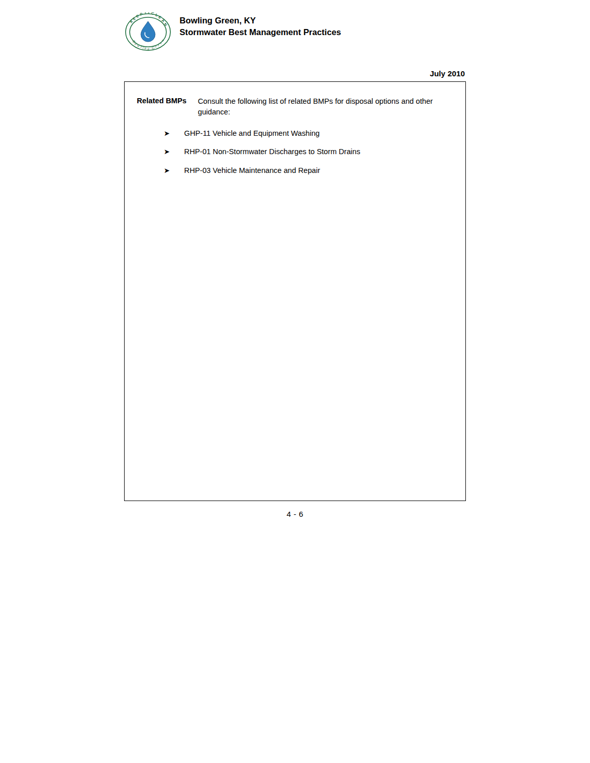K E E P I T C L E A N B o w l i n g G r e e n
Bowling Green, KY
Stormwater Best Management Practices
July 2010
Related BMPs
Consult the following list of related BMPs for disposal options and other guidance:
➤GHP-11 Vehicle and Equipment Washing
➤RHP-01 Non-Stormwater Discharges to Storm Drains
➤RHP-03 Vehicle Maintenance and Repair
4 - 6